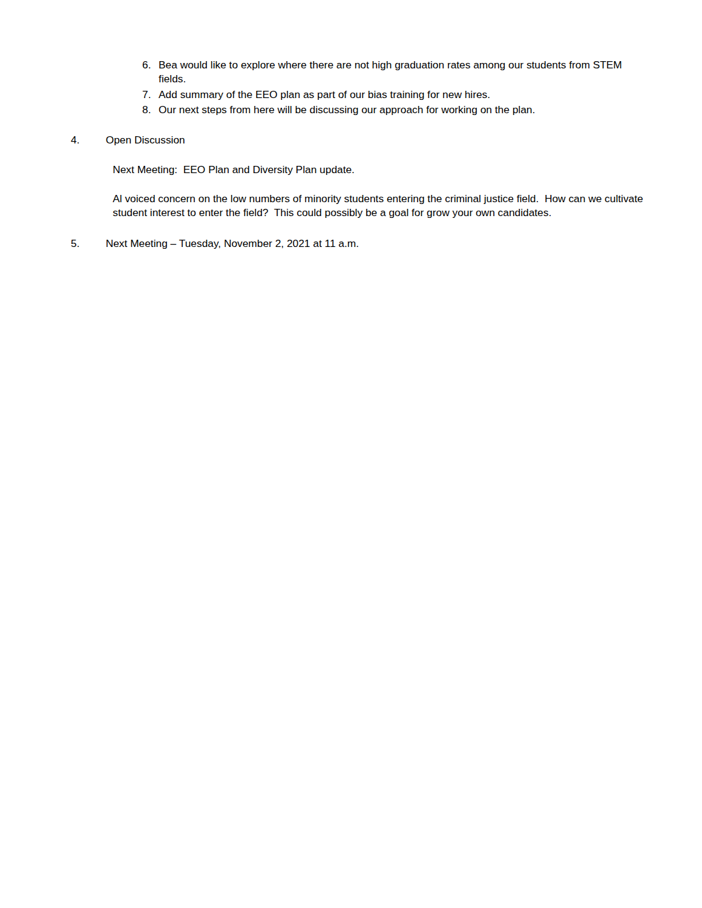Bea would like to explore where there are not high graduation rates among our students from STEM fields.
Add summary of the EEO plan as part of our bias training for new hires.
Our next steps from here will be discussing our approach for working on the plan.
4.
Open Discussion
Next Meeting: EEO Plan and Diversity Plan update.
Al voiced concern on the low numbers of minority students entering the criminal justice field. How can we cultivate student interest to enter the field? This could possibly be a goal for grow your own candidates.
5.
Next Meeting – Tuesday, November 2, 2021 at 11 a.m.